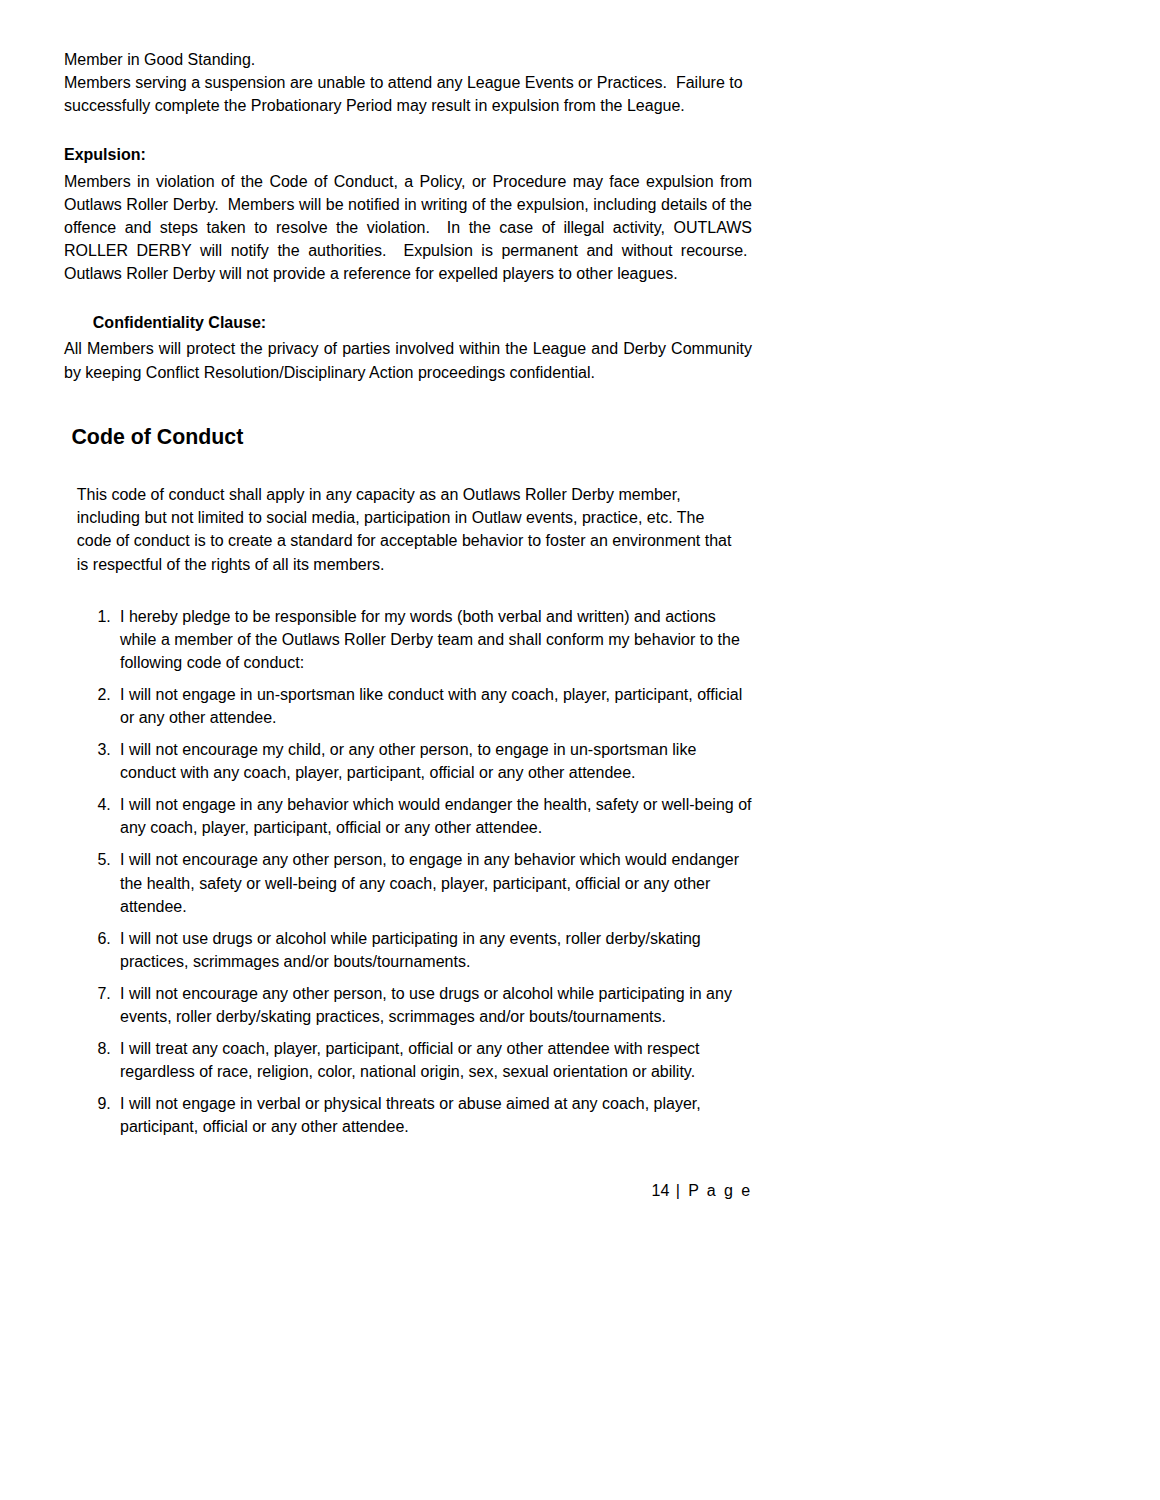Member in Good Standing.
Members serving a suspension are unable to attend any League Events or Practices. Failure to successfully complete the Probationary Period may result in expulsion from the League.
Expulsion:
Members in violation of the Code of Conduct, a Policy, or Procedure may face expulsion from Outlaws Roller Derby. Members will be notified in writing of the expulsion, including details of the offence and steps taken to resolve the violation. In the case of illegal activity, OUTLAWS ROLLER DERBY will notify the authorities. Expulsion is permanent and without recourse. Outlaws Roller Derby will not provide a reference for expelled players to other leagues.
Confidentiality Clause:
All Members will protect the privacy of parties involved within the League and Derby Community by keeping Conflict Resolution/Disciplinary Action proceedings confidential.
Code of Conduct
This code of conduct shall apply in any capacity as an Outlaws Roller Derby member, including but not limited to social media, participation in Outlaw events, practice, etc. The code of conduct is to create a standard for acceptable behavior to foster an environment that is respectful of the rights of all its members.
I hereby pledge to be responsible for my words (both verbal and written) and actions while a member of the Outlaws Roller Derby team and shall conform my behavior to the following code of conduct:
I will not engage in un-sportsman like conduct with any coach, player, participant, official or any other attendee.
I will not encourage my child, or any other person, to engage in un-sportsman like conduct with any coach, player, participant, official or any other attendee.
I will not engage in any behavior which would endanger the health, safety or well-being of any coach, player, participant, official or any other attendee.
I will not encourage any other person, to engage in any behavior which would endanger the health, safety or well-being of any coach, player, participant, official or any other attendee.
I will not use drugs or alcohol while participating in any events, roller derby/skating practices, scrimmages and/or bouts/tournaments.
I will not encourage any other person, to use drugs or alcohol while participating in any events, roller derby/skating practices, scrimmages and/or bouts/tournaments.
I will treat any coach, player, participant, official or any other attendee with respect regardless of race, religion, color, national origin, sex, sexual orientation or ability.
I will not engage in verbal or physical threats or abuse aimed at any coach, player, participant, official or any other attendee.
14 | P a g e